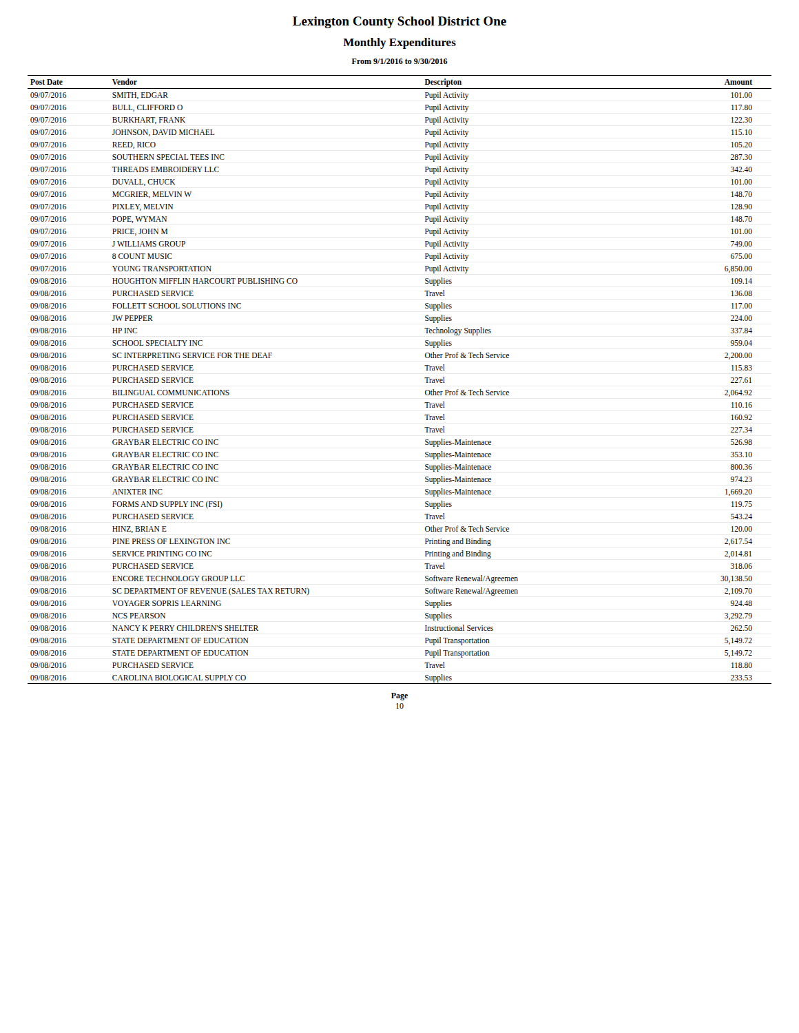Lexington County School District One
Monthly Expenditures
From 9/1/2016 to 9/30/2016
| Post Date | Vendor | Descripton | Amount |
| --- | --- | --- | --- |
| 09/07/2016 | SMITH, EDGAR | Pupil Activity | 101.00 |
| 09/07/2016 | BULL, CLIFFORD O | Pupil Activity | 117.80 |
| 09/07/2016 | BURKHART, FRANK | Pupil Activity | 122.30 |
| 09/07/2016 | JOHNSON, DAVID MICHAEL | Pupil Activity | 115.10 |
| 09/07/2016 | REED, RICO | Pupil Activity | 105.20 |
| 09/07/2016 | SOUTHERN SPECIAL TEES INC | Pupil Activity | 287.30 |
| 09/07/2016 | THREADS EMBROIDERY LLC | Pupil Activity | 342.40 |
| 09/07/2016 | DUVALL, CHUCK | Pupil Activity | 101.00 |
| 09/07/2016 | MCGRIER, MELVIN W | Pupil Activity | 148.70 |
| 09/07/2016 | PIXLEY, MELVIN | Pupil Activity | 128.90 |
| 09/07/2016 | POPE, WYMAN | Pupil Activity | 148.70 |
| 09/07/2016 | PRICE, JOHN M | Pupil Activity | 101.00 |
| 09/07/2016 | J WILLIAMS GROUP | Pupil Activity | 749.00 |
| 09/07/2016 | 8 COUNT MUSIC | Pupil Activity | 675.00 |
| 09/07/2016 | YOUNG TRANSPORTATION | Pupil Activity | 6,850.00 |
| 09/08/2016 | HOUGHTON MIFFLIN HARCOURT PUBLISHING CO | Supplies | 109.14 |
| 09/08/2016 | PURCHASED SERVICE | Travel | 136.08 |
| 09/08/2016 | FOLLETT SCHOOL SOLUTIONS INC | Supplies | 117.00 |
| 09/08/2016 | JW PEPPER | Supplies | 224.00 |
| 09/08/2016 | HP INC | Technology Supplies | 337.84 |
| 09/08/2016 | SCHOOL SPECIALTY INC | Supplies | 959.04 |
| 09/08/2016 | SC INTERPRETING SERVICE FOR THE DEAF | Other Prof & Tech Service | 2,200.00 |
| 09/08/2016 | PURCHASED SERVICE | Travel | 115.83 |
| 09/08/2016 | PURCHASED SERVICE | Travel | 227.61 |
| 09/08/2016 | BILINGUAL COMMUNICATIONS | Other Prof & Tech Service | 2,064.92 |
| 09/08/2016 | PURCHASED SERVICE | Travel | 110.16 |
| 09/08/2016 | PURCHASED SERVICE | Travel | 160.92 |
| 09/08/2016 | PURCHASED SERVICE | Travel | 227.34 |
| 09/08/2016 | GRAYBAR ELECTRIC CO INC | Supplies-Maintenace | 526.98 |
| 09/08/2016 | GRAYBAR ELECTRIC CO INC | Supplies-Maintenace | 353.10 |
| 09/08/2016 | GRAYBAR ELECTRIC CO INC | Supplies-Maintenace | 800.36 |
| 09/08/2016 | GRAYBAR ELECTRIC CO INC | Supplies-Maintenace | 974.23 |
| 09/08/2016 | ANIXTER INC | Supplies-Maintenace | 1,669.20 |
| 09/08/2016 | FORMS AND SUPPLY INC (FSI) | Supplies | 119.75 |
| 09/08/2016 | PURCHASED SERVICE | Travel | 543.24 |
| 09/08/2016 | HINZ, BRIAN E | Other Prof & Tech Service | 120.00 |
| 09/08/2016 | PINE PRESS OF LEXINGTON INC | Printing and Binding | 2,617.54 |
| 09/08/2016 | SERVICE PRINTING CO INC | Printing and Binding | 2,014.81 |
| 09/08/2016 | PURCHASED SERVICE | Travel | 318.06 |
| 09/08/2016 | ENCORE TECHNOLOGY GROUP LLC | Software Renewal/Agreemen | 30,138.50 |
| 09/08/2016 | SC DEPARTMENT OF REVENUE (SALES TAX RETURN) | Software Renewal/Agreemen | 2,109.70 |
| 09/08/2016 | VOYAGER SOPRIS LEARNING | Supplies | 924.48 |
| 09/08/2016 | NCS PEARSON | Supplies | 3,292.79 |
| 09/08/2016 | NANCY K PERRY CHILDREN'S SHELTER | Instructional Services | 262.50 |
| 09/08/2016 | STATE DEPARTMENT OF EDUCATION | Pupil Transportation | 5,149.72 |
| 09/08/2016 | STATE DEPARTMENT OF EDUCATION | Pupil Transportation | 5,149.72 |
| 09/08/2016 | PURCHASED SERVICE | Travel | 118.80 |
| 09/08/2016 | CAROLINA BIOLOGICAL SUPPLY CO | Supplies | 233.53 |
Page
10